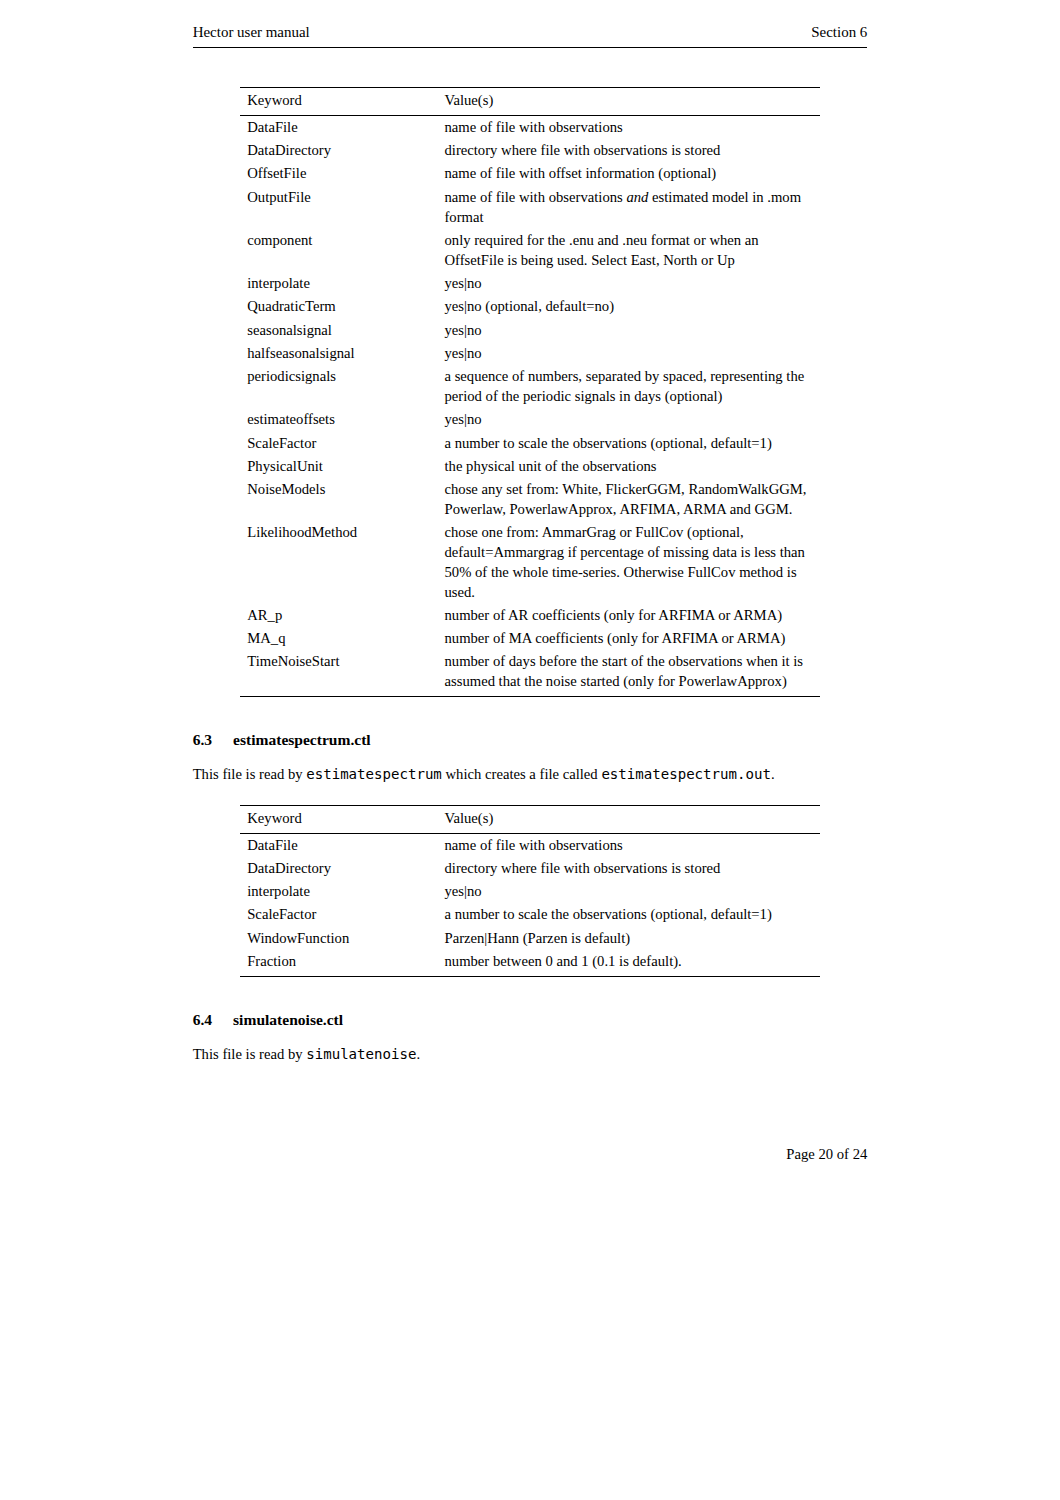Hector user manual
Section 6
| Keyword | Value(s) |
| --- | --- |
| DataFile | name of file with observations |
| DataDirectory | directory where file with observations is stored |
| OffsetFile | name of file with offset information (optional) |
| OutputFile | name of file with observations and estimated model in .mom format |
| component | only required for the .enu and .neu format or when an OffsetFile is being used. Select East, North or Up |
| interpolate | yes/no |
| QuadraticTerm | yes/no (optional, default=no) |
| seasonalsignal | yes/no |
| halfseasonalsignal | yes/no |
| periodicsignals | a sequence of numbers, separated by spaced, representing the period of the periodic signals in days (optional) |
| estimateoffsets | yes/no |
| ScaleFactor | a number to scale the observations (optional, default=1) |
| PhysicalUnit | the physical unit of the observations |
| NoiseModels | chose any set from: White, FlickerGGM, RandomWalkGGM, Powerlaw, PowerlawApprox, ARFIMA, ARMA and GGM. |
| LikelihoodMethod | chose one from: AmmarGrag or FullCov (optional, default=Ammargrag if percentage of missing data is less than 50% of the whole time-series. Otherwise FullCov method is used. |
| AR_p | number of AR coefficients (only for ARFIMA or ARMA) |
| MA_q | number of MA coefficients (only for ARFIMA or ARMA) |
| TimeNoiseStart | number of days before the start of the observations when it is assumed that the noise started (only for PowerlawApprox) |
6.3estimatespectrum.ctl
This file is read by estimatespectrum which creates a file called estimatespectrum.out.
| Keyword | Value(s) |
| --- | --- |
| DataFile | name of file with observations |
| DataDirectory | directory where file with observations is stored |
| interpolate | yes/no |
| ScaleFactor | a number to scale the observations (optional, default=1) |
| WindowFunction | Parzen/Hann (Parzen is default) |
| Fraction | number between 0 and 1 (0.1 is default). |
6.4simulatenoise.ctl
This file is read by simulatenoise.
Page 20 of 24